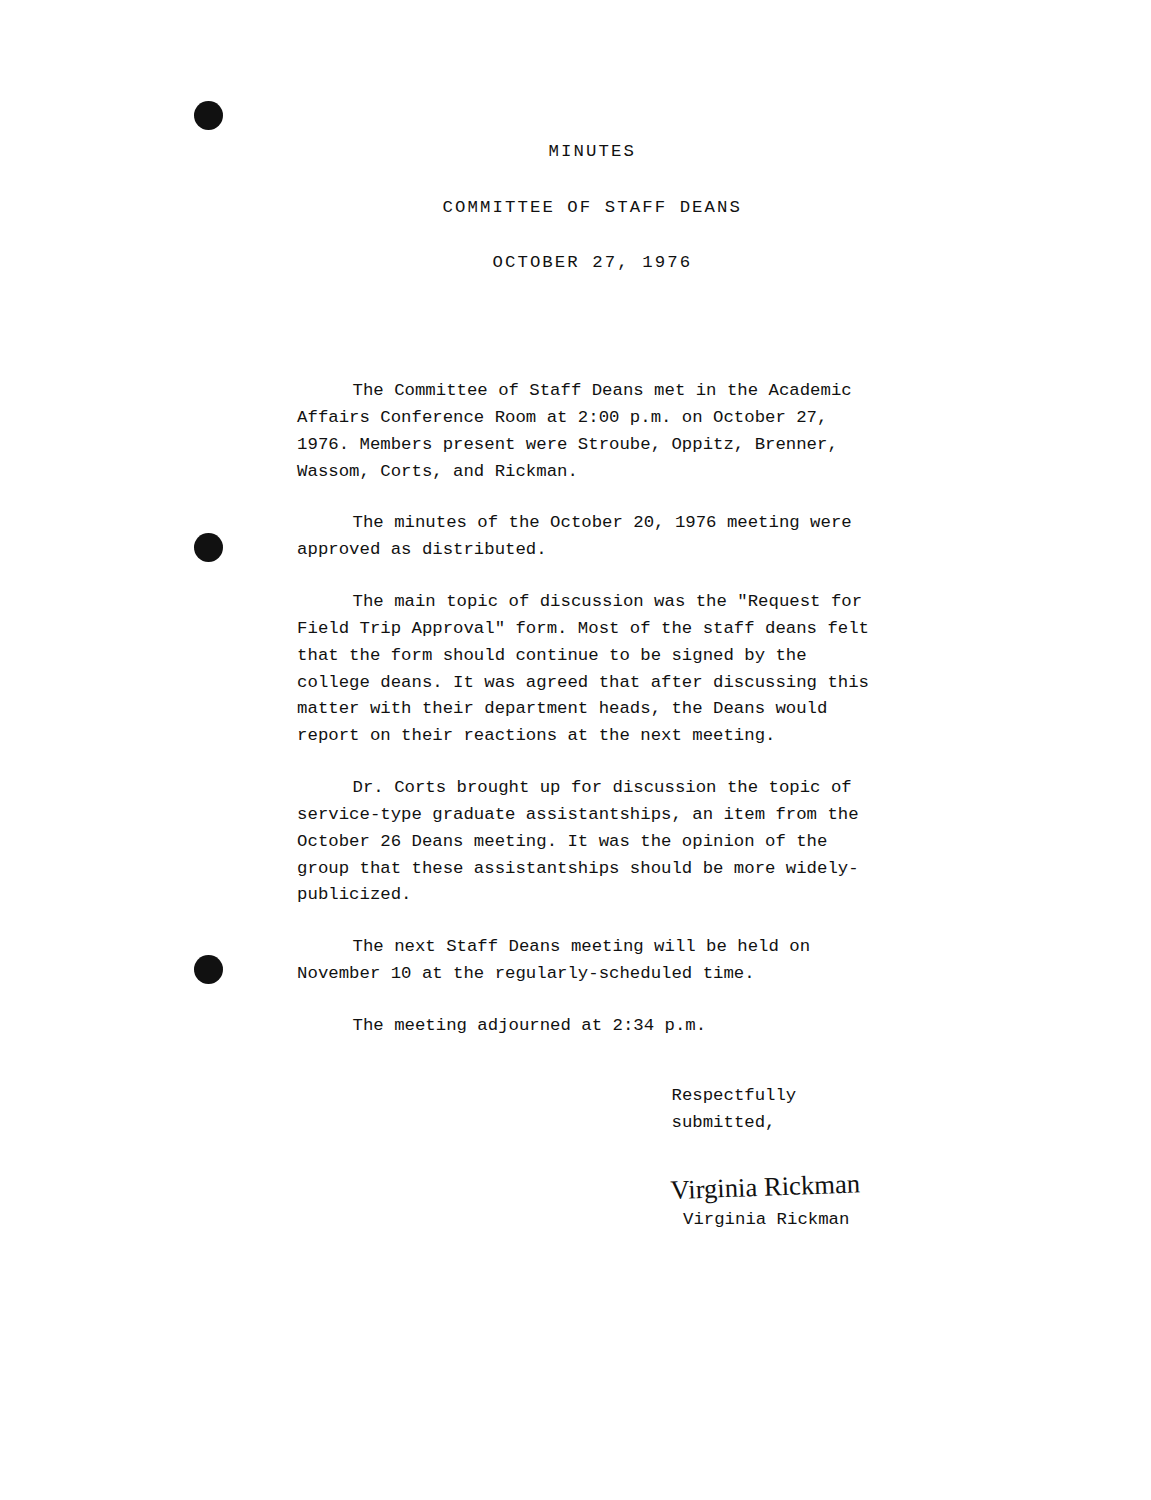MINUTES
COMMITTEE OF STAFF DEANS
OCTOBER 27, 1976
The Committee of Staff Deans met in the Academic Affairs Conference Room at 2:00 p.m. on October 27, 1976. Members present were Stroube, Oppitz, Brenner, Wassom, Corts, and Rickman.
The minutes of the October 20, 1976 meeting were approved as distributed.
The main topic of discussion was the "Request for Field Trip Approval" form. Most of the staff deans felt that the form should continue to be signed by the college deans. It was agreed that after discussing this matter with their department heads, the Deans would report on their reactions at the next meeting.
Dr. Corts brought up for discussion the topic of service-type graduate assistantships, an item from the October 26 Deans meeting. It was the opinion of the group that these assistantships should be more widely-publicized.
The next Staff Deans meeting will be held on November 10 at the regularly-scheduled time.
The meeting adjourned at 2:34 p.m.
Respectfully submitted,
Virginia Rickman
Virginia Rickman